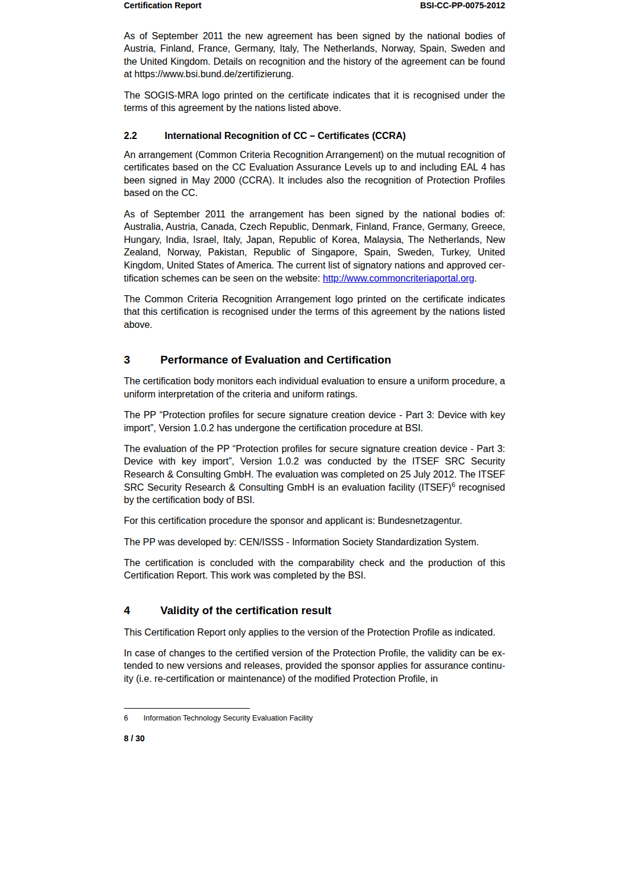Certification Report BSI-CC-PP-0075-2012
As of September 2011 the new agreement has been signed by the national bodies of Austria, Finland, France, Germany, Italy, The Netherlands, Norway, Spain, Sweden and the United Kingdom. Details on recognition and the history of the agreement can be found at https://www.bsi.bund.de/zertifizierung.
The SOGIS-MRA logo printed on the certificate indicates that it is recognised under the terms of this agreement by the nations listed above.
2.2 International Recognition of CC – Certificates (CCRA)
An arrangement (Common Criteria Recognition Arrangement) on the mutual recognition of certificates based on the CC Evaluation Assurance Levels up to and including EAL 4 has been signed in May 2000 (CCRA). It includes also the recognition of Protection Profiles based on the CC.
As of September 2011 the arrangement has been signed by the national bodies of: Australia, Austria, Canada, Czech Republic, Denmark, Finland, France, Germany, Greece, Hungary, India, Israel, Italy, Japan, Republic of Korea, Malaysia, The Netherlands, New Zealand, Norway, Pakistan, Republic of Singapore, Spain, Sweden, Turkey, United Kingdom, United States of America. The current list of signatory nations and approved certification schemes can be seen on the website: http://www.commoncriteriaportal.org.
The Common Criteria Recognition Arrangement logo printed on the certificate indicates that this certification is recognised under the terms of this agreement by the nations listed above.
3 Performance of Evaluation and Certification
The certification body monitors each individual evaluation to ensure a uniform procedure, a uniform interpretation of the criteria and uniform ratings.
The PP “Protection profiles for secure signature creation device - Part 3: Device with key import”, Version 1.0.2 has undergone the certification procedure at BSI.
The evaluation of the PP “Protection profiles for secure signature creation device - Part 3: Device with key import”, Version 1.0.2 was conducted by the ITSEF SRC Security Research & Consulting GmbH. The evaluation was completed on 25 July 2012. The ITSEF SRC Security Research & Consulting GmbH is an evaluation facility (ITSEF)6 recognised by the certification body of BSI.
For this certification procedure the sponsor and applicant is: Bundesnetzagentur.
The PP was developed by: CEN/ISSS - Information Society Standardization System.
The certification is concluded with the comparability check and the production of this Certification Report. This work was completed by the BSI.
4 Validity of the certification result
This Certification Report only applies to the version of the Protection Profile as indicated.
In case of changes to the certified version of the Protection Profile, the validity can be extended to new versions and releases, provided the sponsor applies for assurance continuity (i.e. re-certification or maintenance) of the modified Protection Profile, in
6 Information Technology Security Evaluation Facility
8 / 30